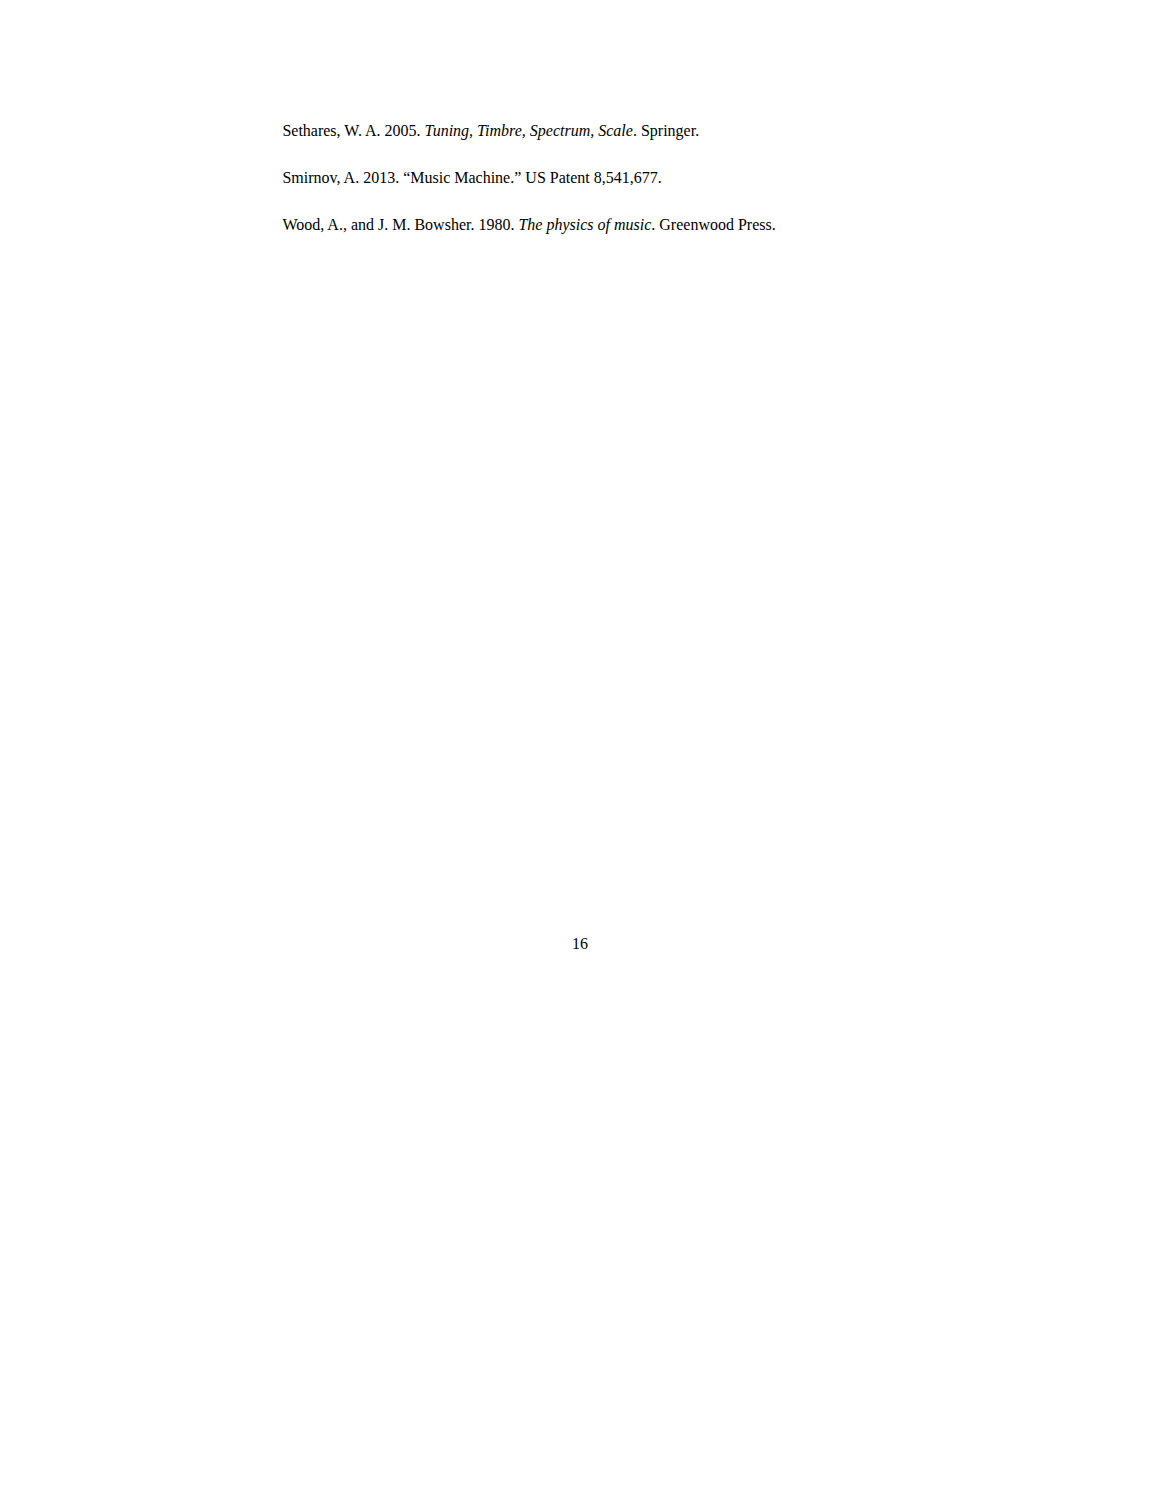Sethares, W. A. 2005. Tuning, Timbre, Spectrum, Scale. Springer.
Smirnov, A. 2013. “Music Machine.” US Patent 8,541,677.
Wood, A., and J. M. Bowsher. 1980. The physics of music. Greenwood Press.
16